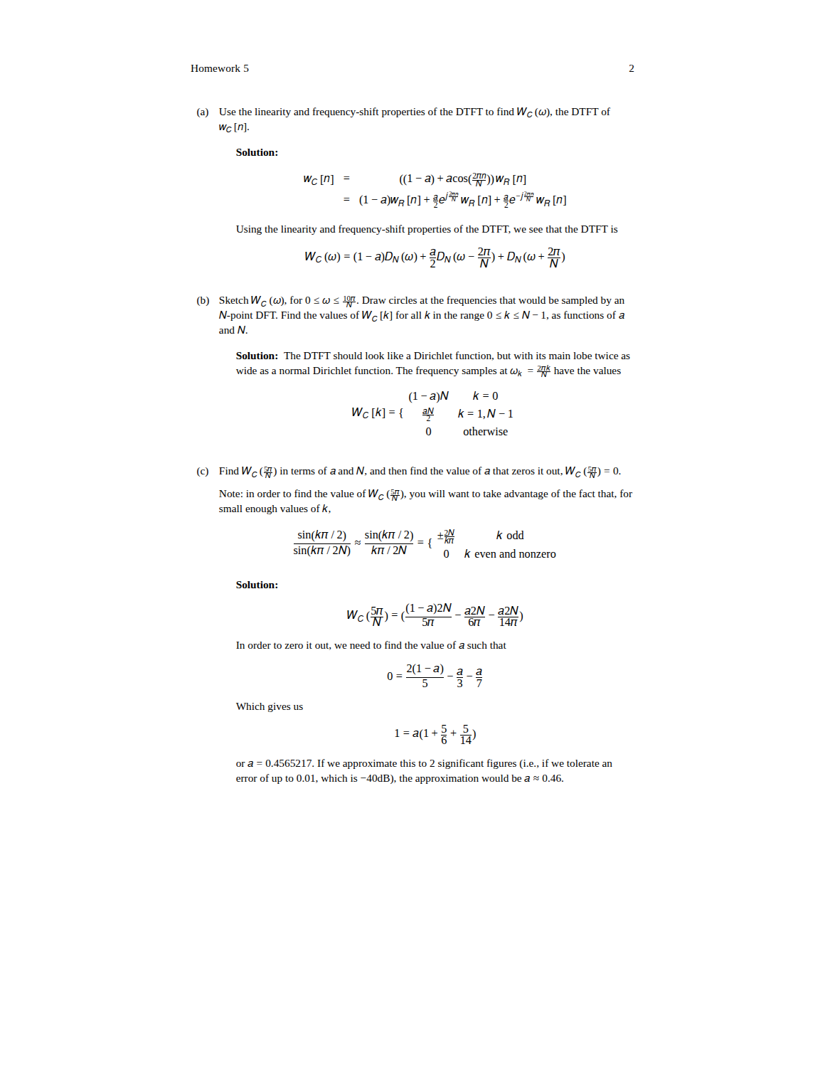Homework 5 2
(a)
Use the linearity and frequency-shift properties of the DTFT to find WC(ω) , the DTFT of wC[n] .
Solution:
wC[n] = ( (1−a) + a⁡cos ( 2πnN ) ) wR[n] = (1−a) wR[n] + a2 ej2πnN wR[n] + a2 e−j2πnN wR[n]
Using the linearity and frequency-shift properties of the DTFT, we see that the DTFT is
WC(ω) = (1−a) DN(ω) + a2 DN ( ω− 2πN ) + DN ( ω+ 2πN )
(b)
Sketch WC(ω) , for 0≤ω≤ 10πN . Draw circles at the frequencies that would be sampled by an N-point DFT. Find the values of WC[k] for all k in the range 0≤k≤N−1 , as functions of a and N.
Solution: The DTFT should look like a Dirichlet function, but with its main lobe twice as wide as a normal Dirichlet function. The frequency samples at ωk= 2πkN have the values
WC[k] = { (1−a)N k=0 aN2 k=1,N−1 0 otherwise
(c)
Find WC (5πN) in terms of a and N, and then find the value of a that zeros it out, WC (5πN) =0 .
Note: in order to find the value of WC (5πN) , you will want to take advantage of the fact that, for small enough values of k,
sin⁡(kπ/2) sin⁡(kπ/2N) ≈ sin⁡(kπ/2) kπ/2N = { ±2Nkπ kodd 0 keven and nonzero
Solution:
WC (5πN) = ( (1−a)2N 5π − a2N 6π − a2N 14π )
In order to zero it out, we need to find the value of a such that
0= 2(1−a) 5 − a3 − a7
Which gives us
1=a ( 1+ 56 + 514 )
or a=0.4565217. If we approximate this to 2 significant figures (i.e., if we tolerate an error of up to 0.01, which is −40dB), the approximation would be a≈0.46.